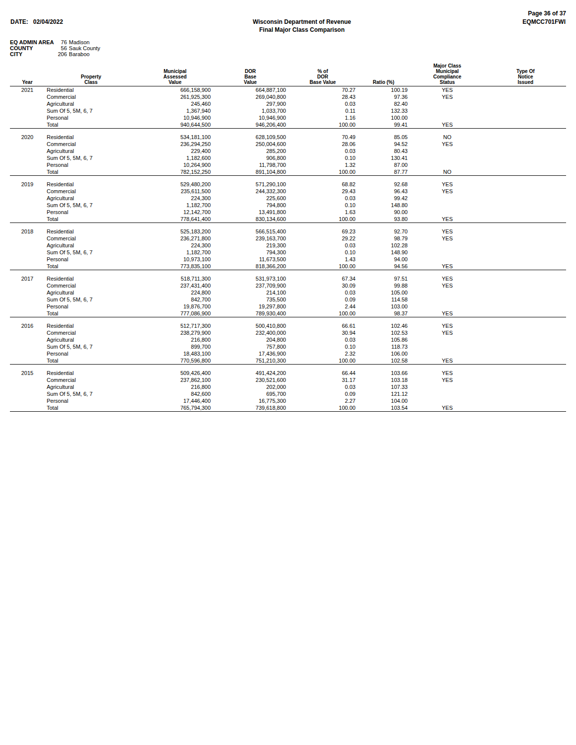Page 36 of 37
| DATE: 02/04/2022 | Wisconsin Department of Revenue Final Major Class Comparison | EQMCC701FWI |
| EQ ADMIN AREA | 76 | Madison |
| COUNTY | 56 | Sauk County |
| CITY | 206 | Baraboo |
| Year | Property Class | Municipal Assessed Value | DOR Base Value | % of DOR Base Value | Ratio (%) | Major Class Municipal Compliance Status | Type Of Notice Issued |
| --- | --- | --- | --- | --- | --- | --- | --- |
| 2021 | Residential | 666,158,900 | 664,887,100 | 70.27 | 100.19 | YES | |
| | Commercial | 261,925,300 | 269,040,800 | 28.43 | 97.36 | YES | |
| | Agricultural | 245,460 | 297,900 | 0.03 | 82.40 | | |
| | Sum Of 5, 5M, 6, 7 | 1,367,940 | 1,033,700 | 0.11 | 132.33 | | |
| | Personal | 10,946,900 | 10,946,900 | 1.16 | 100.00 | | |
| | Total | 940,644,500 | 946,206,400 | 100.00 | 99.41 | YES | |
| 2020 | Residential | 534,181,100 | 628,109,500 | 70.49 | 85.05 | NO | |
| | Commercial | 236,294,250 | 250,004,600 | 28.06 | 94.52 | YES | |
| | Agricultural | 229,400 | 285,200 | 0.03 | 80.43 | | |
| | Sum Of 5, 5M, 6, 7 | 1,182,600 | 906,800 | 0.10 | 130.41 | | |
| | Personal | 10,264,900 | 11,798,700 | 1.32 | 87.00 | | |
| | Total | 782,152,250 | 891,104,800 | 100.00 | 87.77 | NO | |
| 2019 | Residential | 529,480,200 | 571,290,100 | 68.82 | 92.68 | YES | |
| | Commercial | 235,611,500 | 244,332,300 | 29.43 | 96.43 | YES | |
| | Agricultural | 224,300 | 225,600 | 0.03 | 99.42 | | |
| | Sum Of 5, 5M, 6, 7 | 1,182,700 | 794,800 | 0.10 | 148.80 | | |
| | Personal | 12,142,700 | 13,491,800 | 1.63 | 90.00 | | |
| | Total | 778,641,400 | 830,134,600 | 100.00 | 93.80 | YES | |
| 2018 | Residential | 525,183,200 | 566,515,400 | 69.23 | 92.70 | YES | |
| | Commercial | 236,271,800 | 239,163,700 | 29.22 | 98.79 | YES | |
| | Agricultural | 224,300 | 219,300 | 0.03 | 102.28 | | |
| | Sum Of 5, 5M, 6, 7 | 1,182,700 | 794,300 | 0.10 | 148.90 | | |
| | Personal | 10,973,100 | 11,673,500 | 1.43 | 94.00 | | |
| | Total | 773,835,100 | 818,366,200 | 100.00 | 94.56 | YES | |
| 2017 | Residential | 518,711,300 | 531,973,100 | 67.34 | 97.51 | YES | |
| | Commercial | 237,431,400 | 237,709,900 | 30.09 | 99.88 | YES | |
| | Agricultural | 224,800 | 214,100 | 0.03 | 105.00 | | |
| | Sum Of 5, 5M, 6, 7 | 842,700 | 735,500 | 0.09 | 114.58 | | |
| | Personal | 19,876,700 | 19,297,800 | 2.44 | 103.00 | | |
| | Total | 777,086,900 | 789,930,400 | 100.00 | 98.37 | YES | |
| 2016 | Residential | 512,717,300 | 500,410,800 | 66.61 | 102.46 | YES | |
| | Commercial | 238,279,900 | 232,400,000 | 30.94 | 102.53 | YES | |
| | Agricultural | 216,800 | 204,800 | 0.03 | 105.86 | | |
| | Sum Of 5, 5M, 6, 7 | 899,700 | 757,800 | 0.10 | 118.73 | | |
| | Personal | 18,483,100 | 17,436,900 | 2.32 | 106.00 | | |
| | Total | 770,596,800 | 751,210,300 | 100.00 | 102.58 | YES | |
| 2015 | Residential | 509,426,400 | 491,424,200 | 66.44 | 103.66 | YES | |
| | Commercial | 237,862,100 | 230,521,600 | 31.17 | 103.18 | YES | |
| | Agricultural | 216,800 | 202,000 | 0.03 | 107.33 | | |
| | Sum Of 5, 5M, 6, 7 | 842,600 | 695,700 | 0.09 | 121.12 | | |
| | Personal | 17,446,400 | 16,775,300 | 2.27 | 104.00 | | |
| | Total | 765,794,300 | 739,618,800 | 100.00 | 103.54 | YES | |